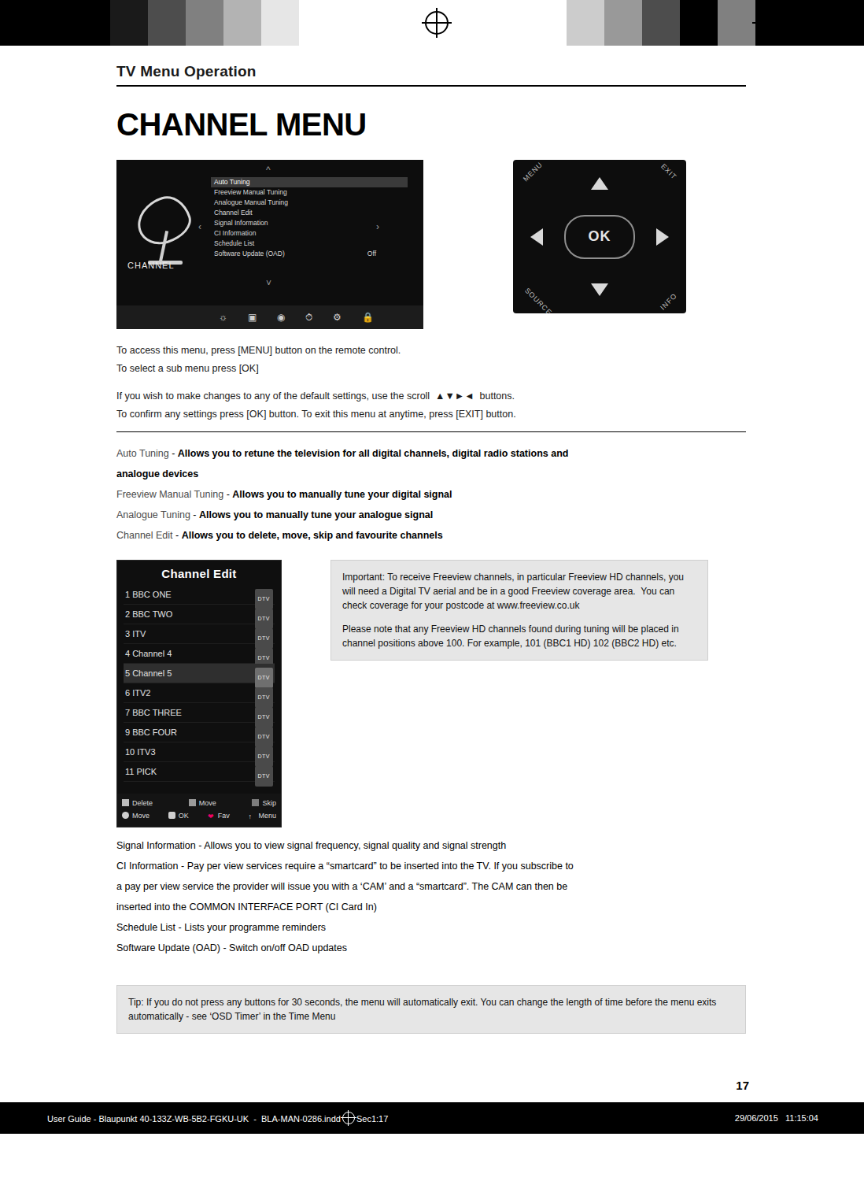TV Menu Operation
CHANNEL MENU
CHANNEL
^
˅
‹
›
Auto Tuning
Freeview Manual Tuning
Analogue Manual Tuning
Channel Edit
Signal Information
CI Information
Schedule List
Software Update (OAD) Off
☼ ▣ ◉ ⏱ ⚙ 🔒
MENU
EXIT
SOURCE
INFO
OK
To access this menu, press [MENU] button on the remote control.
To select a sub menu press [OK]
If you wish to make changes to any of the default settings, use the scroll ▲▼►◄ buttons.
To confirm any settings press [OK] button. To exit this menu at anytime, press [EXIT] button.
Auto Tuning - Allows you to retune the television for all digital channels, digital radio stations and
analogue devices
Freeview Manual Tuning - Allows you to manually tune your digital signal
Analogue Tuning - Allows you to manually tune your analogue signal
Channel Edit - Allows you to delete, move, skip and favourite channels
Channel Edit
1 BBC ONE DTV
2 BBC TWO DTV
3 ITV DTV
4 Channel 4 DTV
5 Channel 5 DTV
6 ITV2 DTV
7 BBC THREE DTV
9 BBC FOUR DTV
10 ITV3 DTV
11 PICK DTV
Delete Move Skip
Move OK ❤Fav ↑Menu
Important: To receive Freeview channels, in particular Freeview HD channels, you will need a Digital TV aerial and be in a good Freeview coverage area. You can check coverage for your postcode at www.freeview.co.uk
Please note that any Freeview HD channels found during tuning will be placed in channel positions above 100. For example, 101 (BBC1 HD) 102 (BBC2 HD) etc.
Signal Information - Allows you to view signal frequency, signal quality and signal strength
CI Information - Pay per view services require a “smartcard” to be inserted into the TV. If you subscribe to
a pay per view service the provider will issue you with a ‘CAM’ and a “smartcard”. The CAM can then be
inserted into the COMMON INTERFACE PORT (CI Card In)
Schedule List - Lists your programme reminders
Software Update (OAD) - Switch on/off OAD updates
Tip: If you do not press any buttons for 30 seconds, the menu will automatically exit. You can change the length of time before the menu exits automatically - see ‘OSD Timer’ in the Time Menu
17
User Guide - Blaupunkt 40-133Z-WB-5B2-FGKU-UK - BLA-MAN-0286.indd Sec1:17
29/06/2015 11:15:04